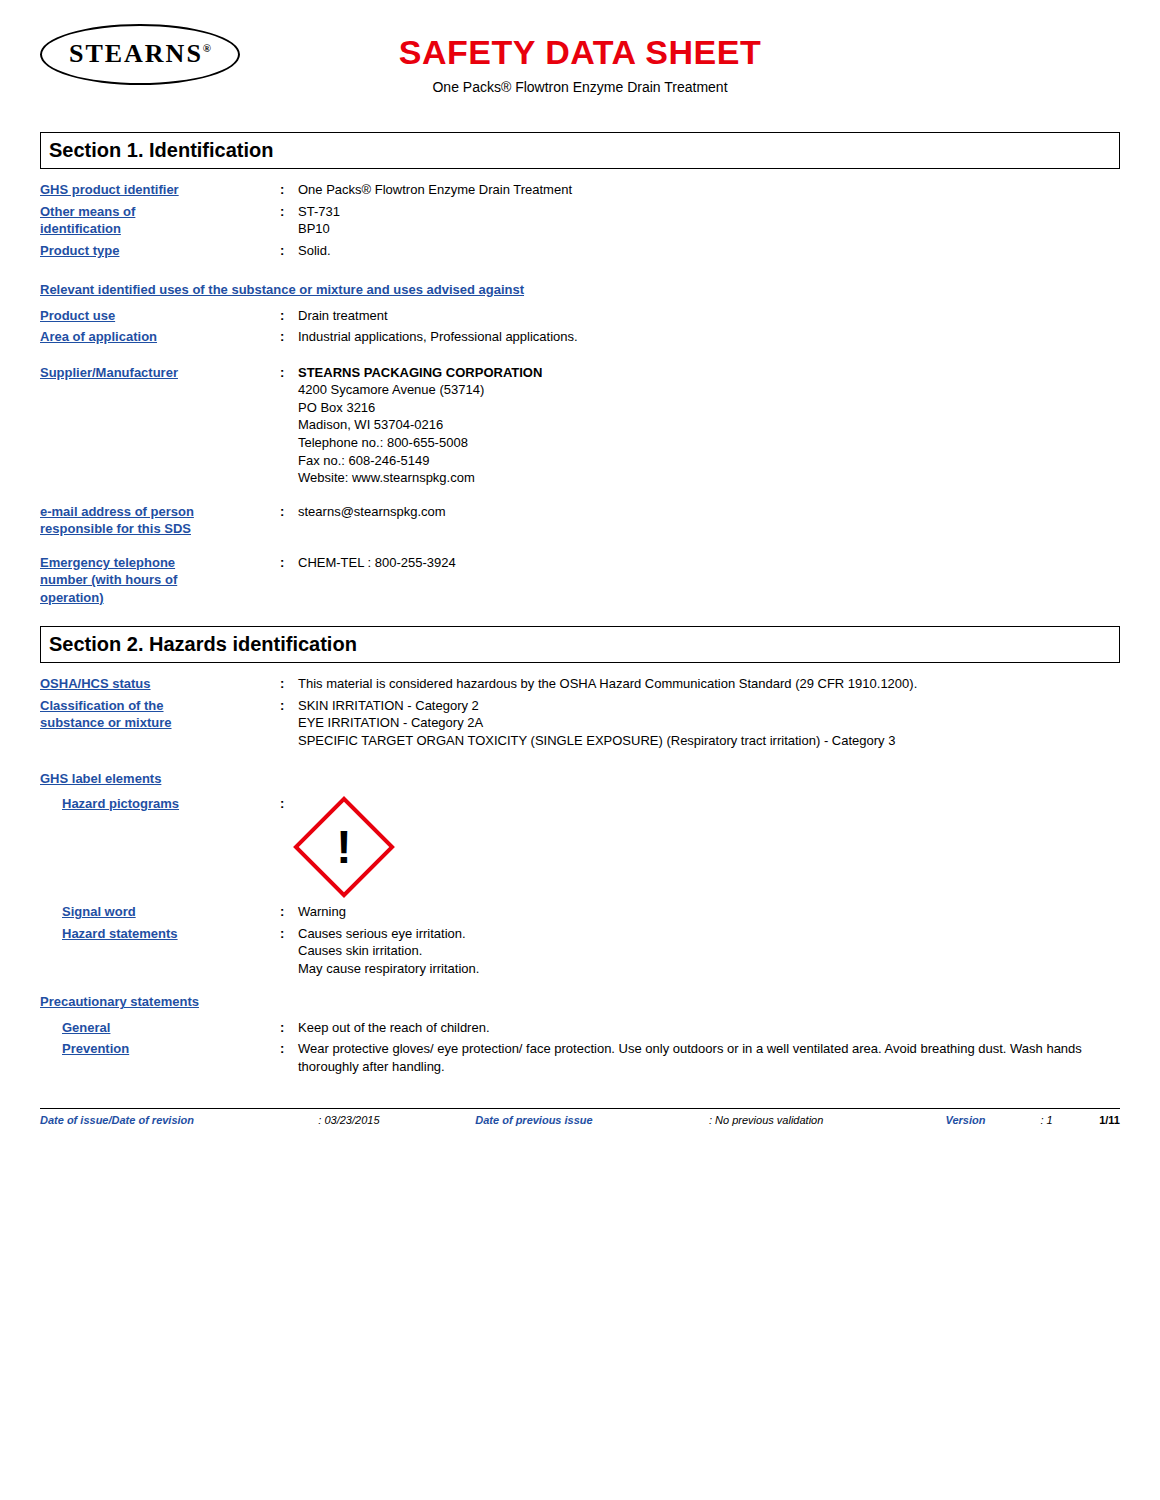STEARNS®
SAFETY DATA SHEET
One Packs® Flowtron Enzyme Drain Treatment
Section 1. Identification
| GHS product identifier | : | One Packs® Flowtron Enzyme Drain Treatment |
| Other means of identification | : | ST-731 BP10 |
| Product type | : | Solid. |
Relevant identified uses of the substance or mixture and uses advised against
| Product use | : | Drain treatment |
| Area of application | : | Industrial applications, Professional applications. |
| Supplier/Manufacturer | : | STEARNS PACKAGING CORPORATION 4200 Sycamore Avenue (53714) PO Box 3216 Madison, WI 53704-0216 Telephone no.: 800-655-5008 Fax no.: 608-246-5149 Website: www.stearnspkg.com |
| e-mail address of person responsible for this SDS | : | stearns@stearnspkg.com |
| Emergency telephone number (with hours of operation) | : | CHEM-TEL : 800-255-3924 |
Section 2. Hazards identification
| OSHA/HCS status | : | This material is considered hazardous by the OSHA Hazard Communication Standard (29 CFR 1910.1200). |
| Classification of the substance or mixture | : | SKIN IRRITATION - Category 2 EYE IRRITATION - Category 2A SPECIFIC TARGET ORGAN TOXICITY (SINGLE EXPOSURE) (Respiratory tract irritation) - Category 3 |
GHS label elements
| Hazard pictograms | : | ! |
| Signal word | : | Warning |
| Hazard statements | : | Causes serious eye irritation. Causes skin irritation. May cause respiratory irritation. |
Precautionary statements
| General | : | Keep out of the reach of children. |
| Prevention | : | Wear protective gloves/ eye protection/ face protection. Use only outdoors or in a well ventilated area. Avoid breathing dust. Wash hands thoroughly after handling. |
| Date of issue/Date of revision | : 03/23/2015 | Date of previous issue | : No previous validation | Version | : 1 | 1/11 |